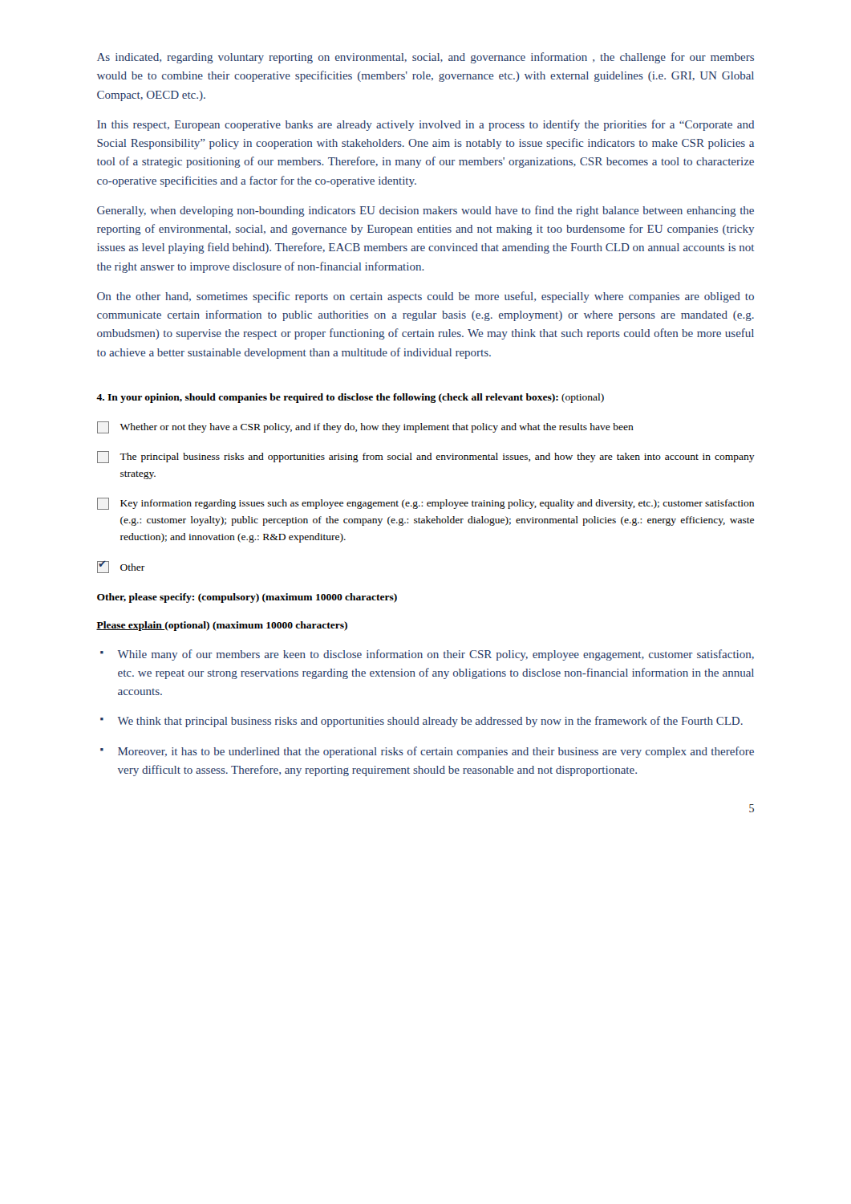As indicated, regarding voluntary reporting on environmental, social, and governance information , the challenge for our members would be to combine their cooperative specificities (members' role, governance etc.) with external guidelines (i.e. GRI, UN Global Compact, OECD etc.).
In this respect, European cooperative banks are already actively involved in a process to identify the priorities for a “Corporate and Social Responsibility” policy in cooperation with stakeholders. One aim is notably to issue specific indicators to make CSR policies a tool of a strategic positioning of our members. Therefore, in many of our members' organizations, CSR becomes a tool to characterize co-operative specificities and a factor for the co-operative identity.
Generally, when developing non-bounding indicators EU decision makers would have to find the right balance between enhancing the reporting of environmental, social, and governance by European entities and not making it too burdensome for EU companies (tricky issues as level playing field behind). Therefore, EACB members are convinced that amending the Fourth CLD on annual accounts is not the right answer to improve disclosure of non-financial information.
On the other hand, sometimes specific reports on certain aspects could be more useful, especially where companies are obliged to communicate certain information to public authorities on a regular basis (e.g. employment) or where persons are mandated (e.g. ombudsmen) to supervise the respect or proper functioning of certain rules. We may think that such reports could often be more useful to achieve a better sustainable development than a multitude of individual reports.
4. In your opinion, should companies be required to disclose the following (check all relevant boxes): (optional)
Whether or not they have a CSR policy, and if they do, how they implement that policy and what the results have been
The principal business risks and opportunities arising from social and environmental issues, and how they are taken into account in company strategy.
Key information regarding issues such as employee engagement (e.g.: employee training policy, equality and diversity, etc.); customer satisfaction (e.g.: customer loyalty); public perception of the company (e.g.: stakeholder dialogue); environmental policies (e.g.: energy efficiency, waste reduction); and innovation (e.g.: R&D expenditure).
Other
Other, please specify: (compulsory) (maximum 10000 characters)
Please explain (optional) (maximum 10000 characters)
While many of our members are keen to disclose information on their CSR policy, employee engagement, customer satisfaction, etc. we repeat our strong reservations regarding the extension of any obligations to disclose non-financial information in the annual accounts.
We think that principal business risks and opportunities should already be addressed by now in the framework of the Fourth CLD.
Moreover, it has to be underlined that the operational risks of certain companies and their business are very complex and therefore very difficult to assess. Therefore, any reporting requirement should be reasonable and not disproportionate.
5